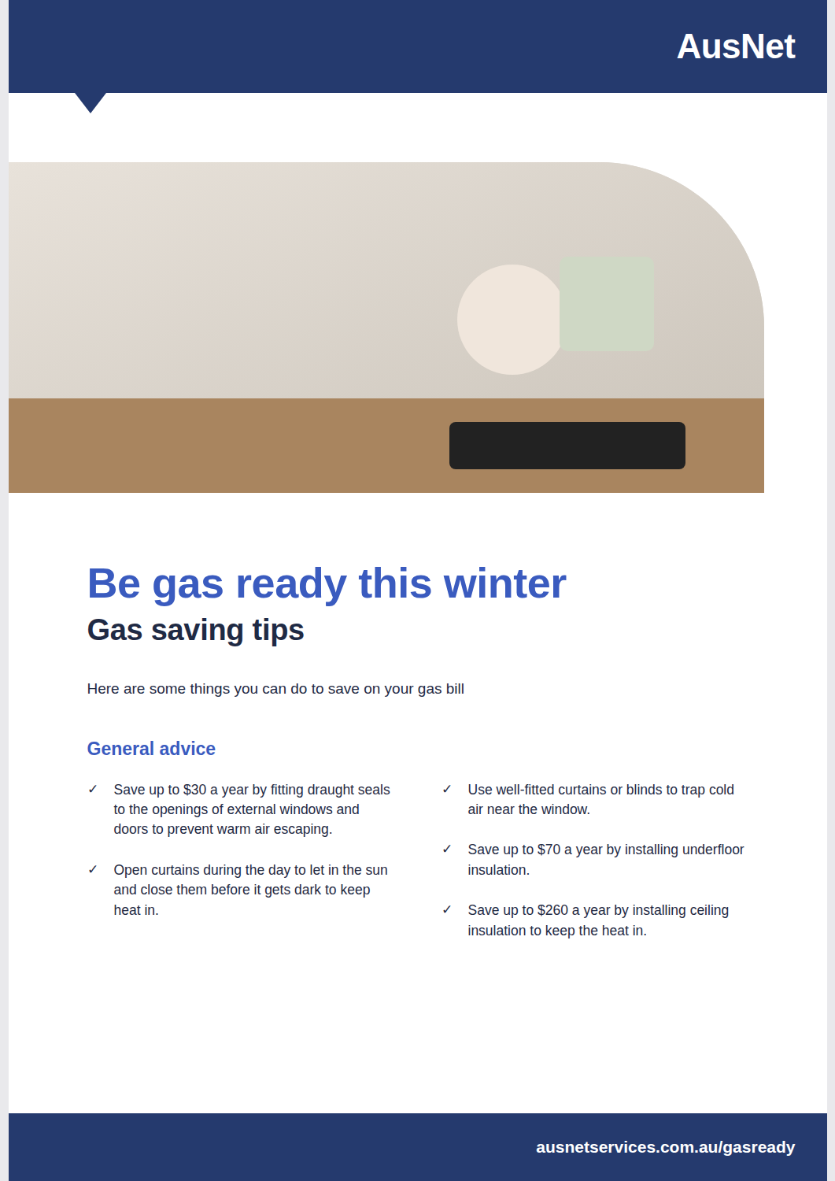AusNet
Be gas ready this winter
Gas saving tips
Here are some things you can do to save on your gas bill
General advice
Save up to $30 a year by fitting draught seals to the openings of external windows and doors to prevent warm air escaping.
Open curtains during the day to let in the sun and close them before it gets dark to keep heat in.
Use well-fitted curtains or blinds to trap cold air near the window.
Save up to $70 a year by installing underfloor insulation.
Save up to $260 a year by installing ceiling insulation to keep the heat in.
ausnetservices.com.au/gasready